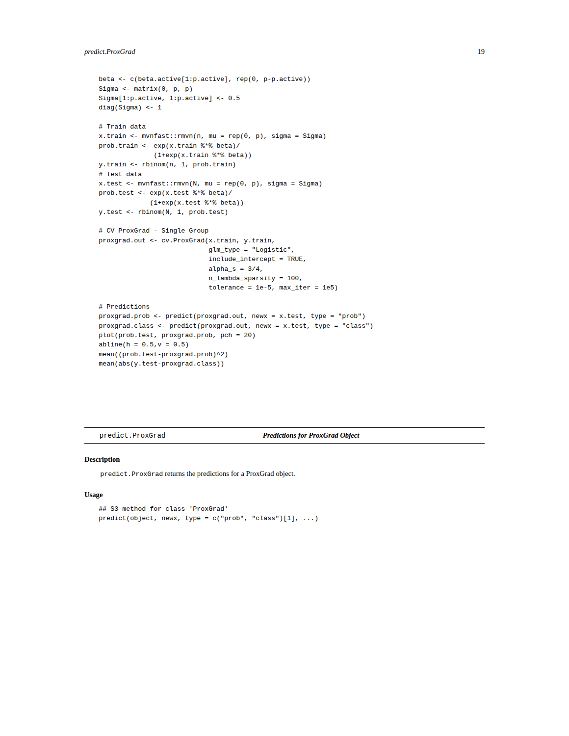predict.ProxGrad 19
beta <- c(beta.active[1:p.active], rep(0, p-p.active))
Sigma <- matrix(0, p, p)
Sigma[1:p.active, 1:p.active] <- 0.5
diag(Sigma) <- 1

# Train data
x.train <- mvnfast::rmvn(n, mu = rep(0, p), sigma = Sigma)
prob.train <- exp(x.train %*% beta)/
              (1+exp(x.train %*% beta))
y.train <- rbinom(n, 1, prob.train)
# Test data
x.test <- mvnfast::rmvn(N, mu = rep(0, p), sigma = Sigma)
prob.test <- exp(x.test %*% beta)/
             (1+exp(x.test %*% beta))
y.test <- rbinom(N, 1, prob.test)

# CV ProxGrad - Single Group
proxgrad.out <- cv.ProxGrad(x.train, y.train,
                            glm_type = "Logistic",
                            include_intercept = TRUE,
                            alpha_s = 3/4,
                            n_lambda_sparsity = 100,
                            tolerance = 1e-5, max_iter = 1e5)

# Predictions
proxgrad.prob <- predict(proxgrad.out, newx = x.test, type = "prob")
proxgrad.class <- predict(proxgrad.out, newx = x.test, type = "class")
plot(prob.test, proxgrad.prob, pch = 20)
abline(h = 0.5,v = 0.5)
mean((prob.test-proxgrad.prob)^2)
mean(abs(y.test-proxgrad.class))
predict.ProxGrad Predictions for ProxGrad Object
Description
predict.ProxGrad returns the predictions for a ProxGrad object.
Usage
## S3 method for class 'ProxGrad'
predict(object, newx, type = c("prob", "class")[1], ...)